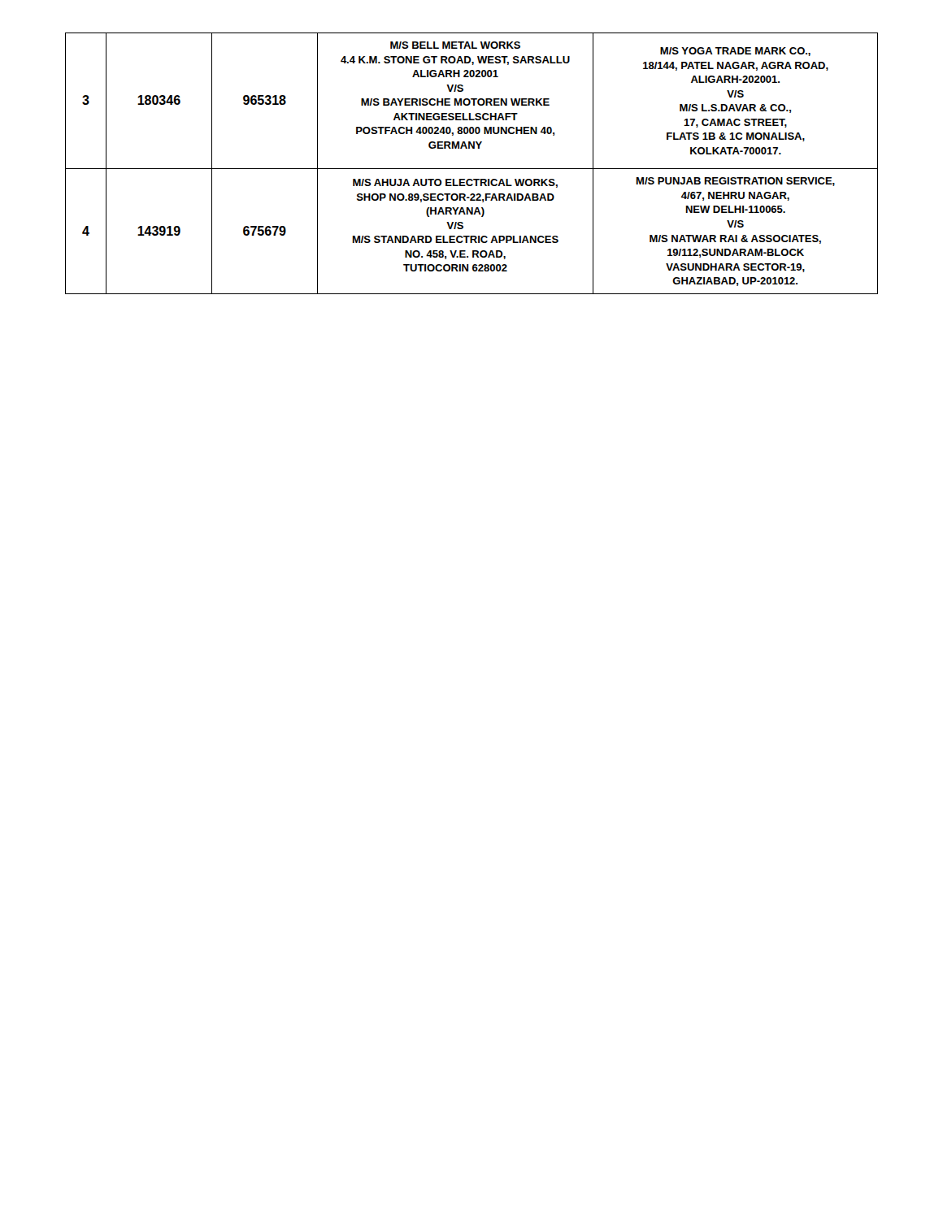| 3 | 180346 | 965318 | M/S BELL METAL WORKS 4.4 K.M. STONE GT ROAD, WEST, SARSALLU ALIGARH 202001 V/S M/S BAYERISCHE MOTOREN WERKE AKTINEGESELLSCHAFT POSTFACH 400240, 8000 MUNCHEN 40, GERMANY | M/S YOGA TRADE MARK CO., 18/144, PATEL NAGAR, AGRA ROAD, ALIGARH-202001. V/S M/S L.S.DAVAR & CO., 17, CAMAC STREET, FLATS 1B & 1C MONALISA, KOLKATA-700017. |
| 4 | 143919 | 675679 | M/S AHUJA AUTO ELECTRICAL WORKS, SHOP NO.89,SECTOR-22,FARAIDABAD (HARYANA) V/S M/S STANDARD ELECTRIC APPLIANCES NO. 458, V.E. ROAD, TUTIOCORIN 628002 | M/S PUNJAB REGISTRATION SERVICE, 4/67, NEHRU NAGAR, NEW DELHI-110065. V/S M/S NATWAR RAI & ASSOCIATES, 19/112,SUNDARAM-BLOCK VASUNDHARA SECTOR-19, GHAZIABAD, UP-201012. |